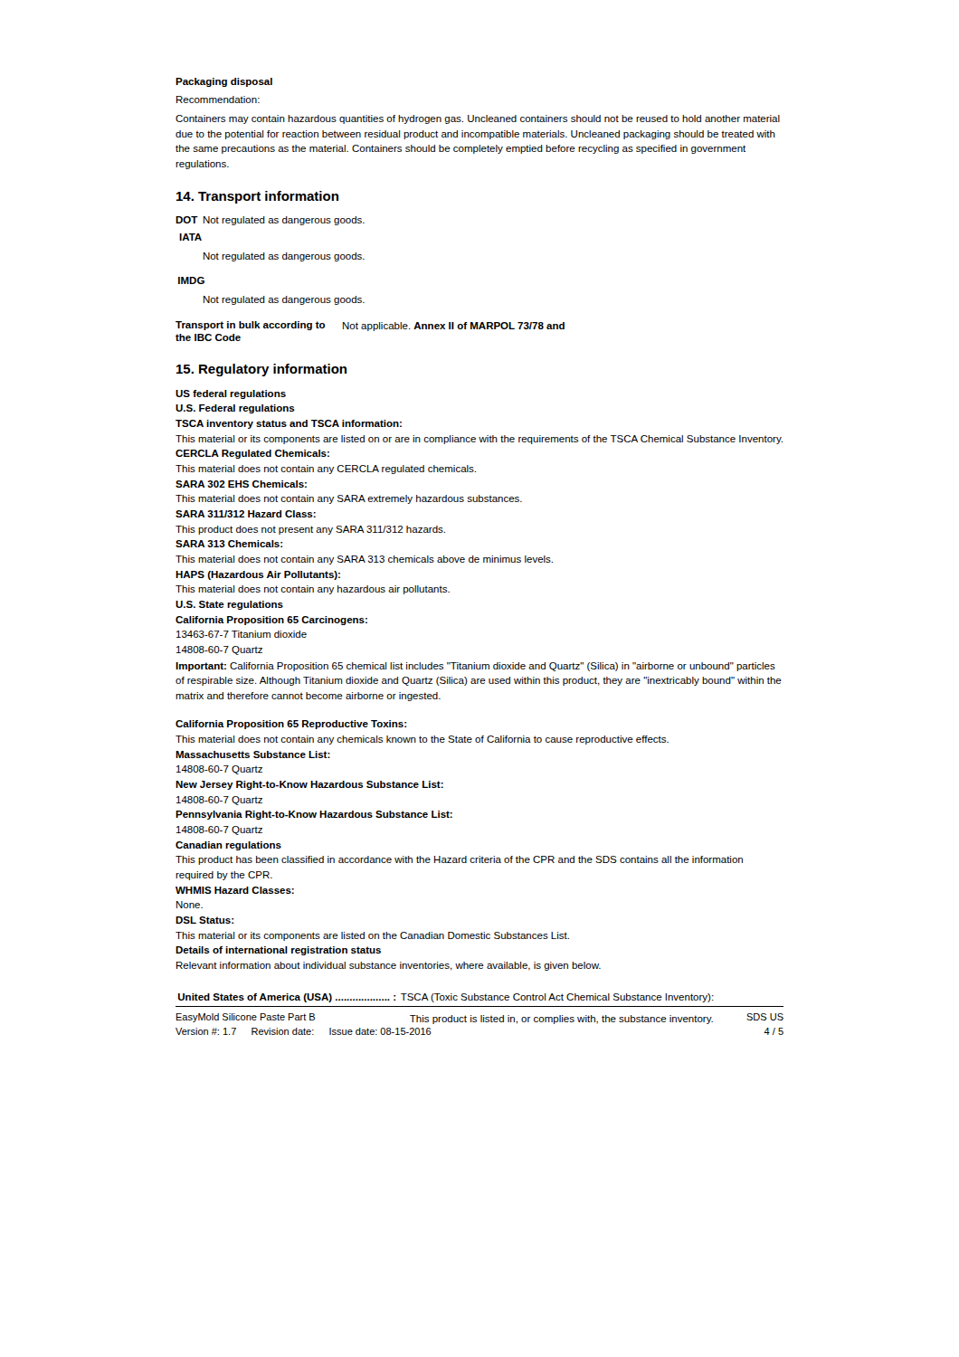Packaging disposal
Recommendation:
Containers may contain hazardous quantities of hydrogen gas. Uncleaned containers should not be reused to hold another material due to the potential for reaction between residual product and incompatible materials. Uncleaned packaging should be treated with the same precautions as the material. Containers should be completely emptied before recycling as specified in government regulations.
14. Transport information
DOT
Not regulated as dangerous goods.
IATA
Not regulated as dangerous goods.
IMDG
Not regulated as dangerous goods.
Transport in bulk according to the IBC Code
Not applicable. Annex II of MARPOL 73/78 and
15. Regulatory information
US federal regulations
U.S. Federal regulations
TSCA inventory status and TSCA information:
This material or its components are listed on or are in compliance with the requirements of the TSCA Chemical Substance Inventory.
CERCLA Regulated Chemicals:
This material does not contain any CERCLA regulated chemicals.
SARA 302 EHS Chemicals:
This material does not contain any SARA extremely hazardous substances.
SARA 311/312 Hazard Class:
This product does not present any SARA 311/312 hazards.
SARA 313 Chemicals:
This material does not contain any SARA 313 chemicals above de minimus levels.
HAPS (Hazardous Air Pollutants):
This material does not contain any hazardous air pollutants.
U.S. State regulations
California Proposition 65 Carcinogens:
13463-67-7 Titanium dioxide
14808-60-7 Quartz
Important: California Proposition 65 chemical list includes "Titanium dioxide and Quartz" (Silica) in "airborne or unbound" particles of respirable size. Although Titanium dioxide and Quartz (Silica) are used within this product, they are "inextricably bound" within the matrix and therefore cannot become airborne or ingested.
California Proposition 65 Reproductive Toxins:
This material does not contain any chemicals known to the State of California to cause reproductive effects.
Massachusetts Substance List:
14808-60-7 Quartz
New Jersey Right-to-Know Hazardous Substance List:
14808-60-7 Quartz
Pennsylvania Right-to-Know Hazardous Substance List:
14808-60-7 Quartz
Canadian regulations
This product has been classified in accordance with the Hazard criteria of the CPR and the SDS contains all the information required by the CPR.
WHMIS Hazard Classes:
None.
DSL Status:
This material or its components are listed on the Canadian Domestic Substances List.
Details of international registration status
Relevant information about individual substance inventories, where available, is given below.
United States of America (USA) ................... :
TSCA (Toxic Substance Control Act Chemical Substance Inventory):
This product is listed in, or complies with, the substance inventory.
EasyMold Silicone Paste Part B
SDS US
Version #: 1.7 Revision date: Issue date: 08-15-2016
4 / 5